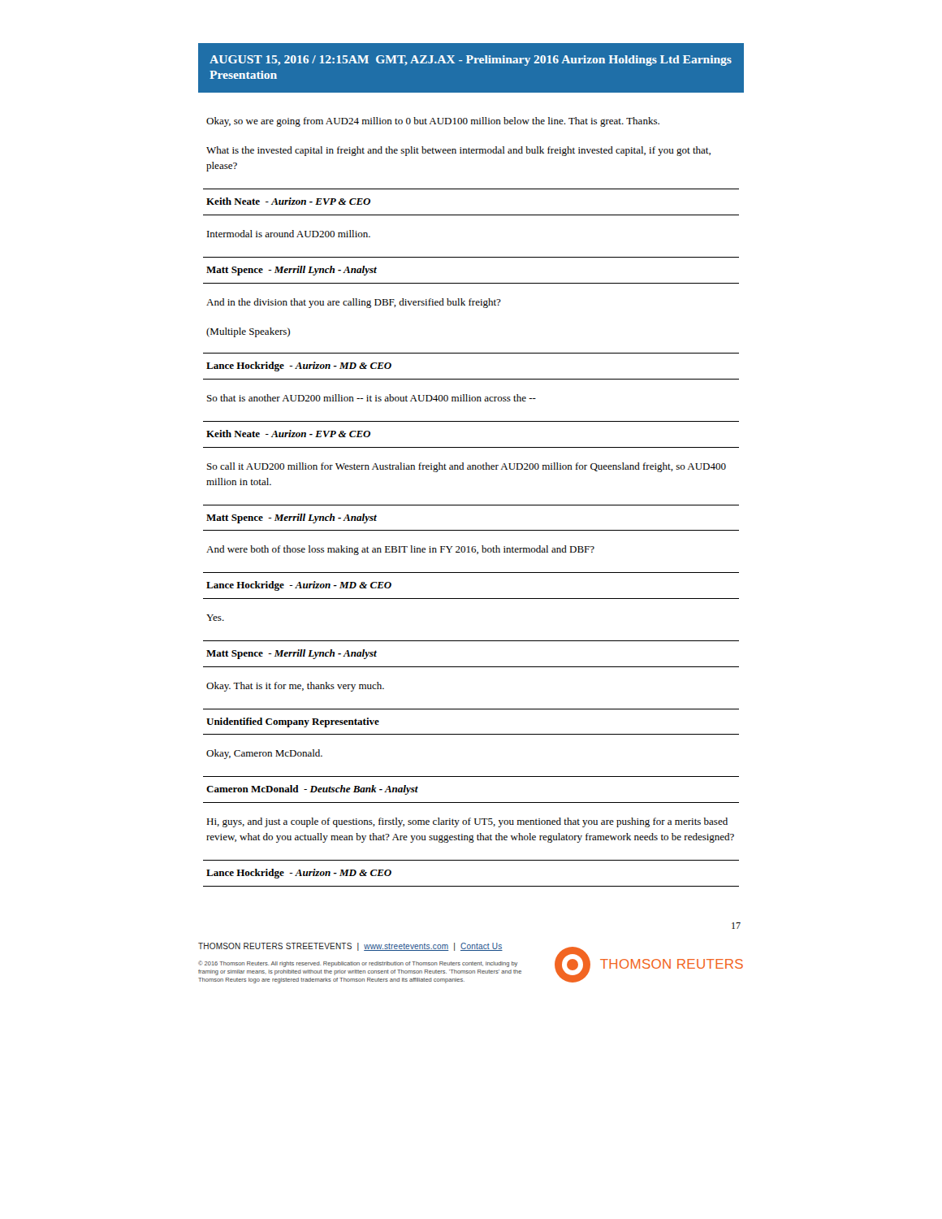AUGUST 15, 2016 / 12:15AM GMT, AZJ.AX - Preliminary 2016 Aurizon Holdings Ltd Earnings Presentation
Okay, so we are going from AUD24 million to 0 but AUD100 million below the line. That is great. Thanks.
What is the invested capital in freight and the split between intermodal and bulk freight invested capital, if you got that, please?
Keith Neate - Aurizon - EVP & CEO
Intermodal is around AUD200 million.
Matt Spence - Merrill Lynch - Analyst
And in the division that you are calling DBF, diversified bulk freight?
(Multiple Speakers)
Lance Hockridge - Aurizon - MD & CEO
So that is another AUD200 million -- it is about AUD400 million across the --
Keith Neate - Aurizon - EVP & CEO
So call it AUD200 million for Western Australian freight and another AUD200 million for Queensland freight, so AUD400 million in total.
Matt Spence - Merrill Lynch - Analyst
And were both of those loss making at an EBIT line in FY 2016, both intermodal and DBF?
Lance Hockridge - Aurizon - MD & CEO
Yes.
Matt Spence - Merrill Lynch - Analyst
Okay. That is it for me, thanks very much.
Unidentified Company Representative
Okay, Cameron McDonald.
Cameron McDonald - Deutsche Bank - Analyst
Hi, guys, and just a couple of questions, firstly, some clarity of UT5, you mentioned that you are pushing for a merits based review, what do you actually mean by that? Are you suggesting that the whole regulatory framework needs to be redesigned?
Lance Hockridge - Aurizon - MD & CEO
17
THOMSON REUTERS STREETEVENTS | www.streetevents.com | Contact Us
© 2016 Thomson Reuters. All rights reserved. Republication or redistribution of Thomson Reuters content, including by framing or similar means, is prohibited without the prior written consent of Thomson Reuters. 'Thomson Reuters' and the Thomson Reuters logo are registered trademarks of Thomson Reuters and its affiliated companies.
THOMSON REUTERS